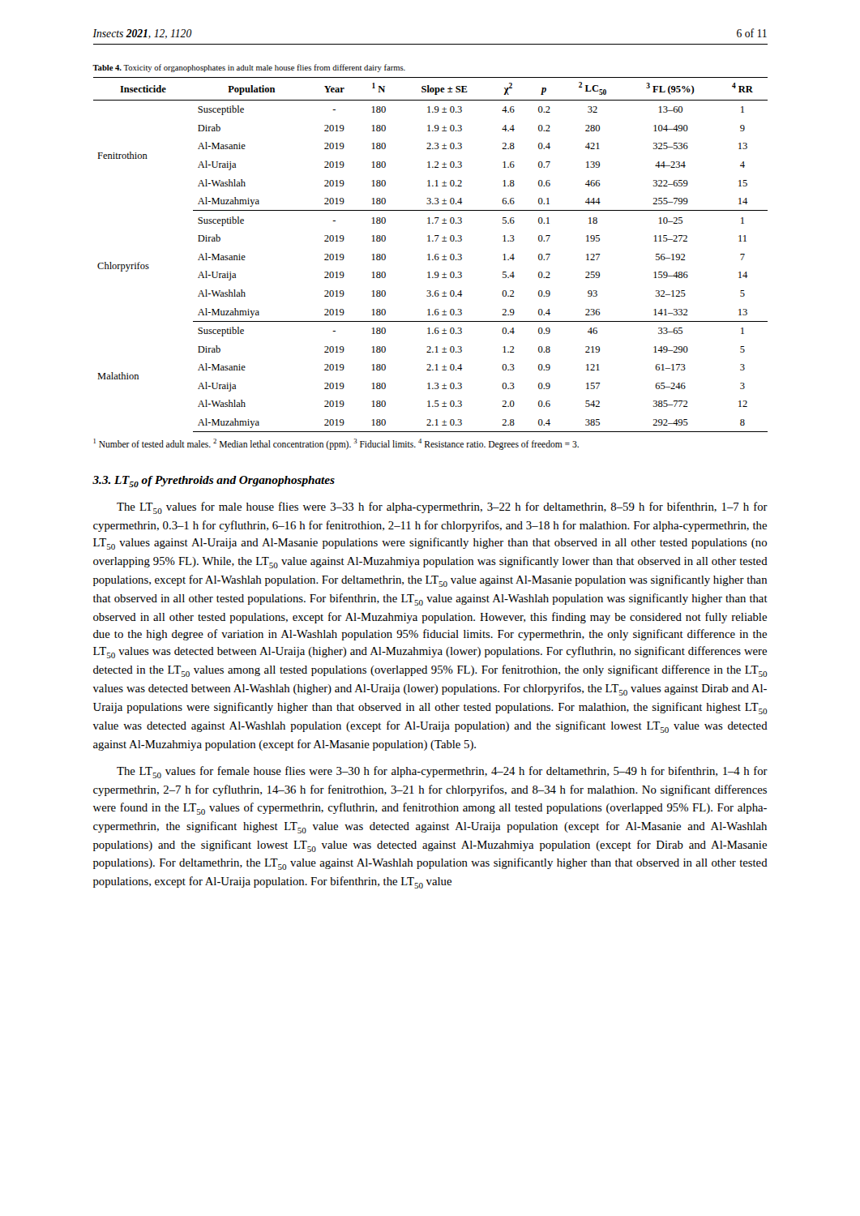Insects 2021, 12, 1120 6 of 11
Table 4. Toxicity of organophosphates in adult male house flies from different dairy farms.
| Insecticide | Population | Year | 1 N | Slope ± SE | χ 2 | p | 2 LC 50 | 3 FL (95%) | 4 RR |
| --- | --- | --- | --- | --- | --- | --- | --- | --- | --- |
| Fenitrothion | Susceptible | - | 180 | 1.9 ± 0.3 | 4.6 | 0.2 | 32 | 13–60 | 1 |
| Dirab | 2019 | 180 | 1.9 ± 0.3 | 4.4 | 0.2 | 280 | 104–490 | 9 |
| Al-Masanie | 2019 | 180 | 2.3 ± 0.3 | 2.8 | 0.4 | 421 | 325–536 | 13 |
| Al-Uraija | 2019 | 180 | 1.2 ± 0.3 | 1.6 | 0.7 | 139 | 44–234 | 4 |
| Al-Washlah | 2019 | 180 | 1.1 ± 0.2 | 1.8 | 0.6 | 466 | 322–659 | 15 |
| Al-Muzahmiya | 2019 | 180 | 3.3 ± 0.4 | 6.6 | 0.1 | 444 | 255–799 | 14 |
| Chlorpyrifos | Susceptible | - | 180 | 1.7 ± 0.3 | 5.6 | 0.1 | 18 | 10–25 | 1 |
| Dirab | 2019 | 180 | 1.7 ± 0.3 | 1.3 | 0.7 | 195 | 115–272 | 11 |
| Al-Masanie | 2019 | 180 | 1.6 ± 0.3 | 1.4 | 0.7 | 127 | 56–192 | 7 |
| Al-Uraija | 2019 | 180 | 1.9 ± 0.3 | 5.4 | 0.2 | 259 | 159–486 | 14 |
| Al-Washlah | 2019 | 180 | 3.6 ± 0.4 | 0.2 | 0.9 | 93 | 32–125 | 5 |
| Al-Muzahmiya | 2019 | 180 | 1.6 ± 0.3 | 2.9 | 0.4 | 236 | 141–332 | 13 |
| Malathion | Susceptible | - | 180 | 1.6 ± 0.3 | 0.4 | 0.9 | 46 | 33–65 | 1 |
| Dirab | 2019 | 180 | 2.1 ± 0.3 | 1.2 | 0.8 | 219 | 149–290 | 5 |
| Al-Masanie | 2019 | 180 | 2.1 ± 0.4 | 0.3 | 0.9 | 121 | 61–173 | 3 |
| Al-Uraija | 2019 | 180 | 1.3 ± 0.3 | 0.3 | 0.9 | 157 | 65–246 | 3 |
| Al-Washlah | 2019 | 180 | 1.5 ± 0.3 | 2.0 | 0.6 | 542 | 385–772 | 12 |
| Al-Muzahmiya | 2019 | 180 | 2.1 ± 0.3 | 2.8 | 0.4 | 385 | 292–495 | 8 |
1 Number of tested adult males. 2 Median lethal concentration (ppm). 3 Fiducial limits. 4 Resistance ratio. Degrees of freedom = 3.
3.3. LT50 of Pyrethroids and Organophosphates
The LT50 values for male house flies were 3–33 h for alpha-cypermethrin, 3–22 h for deltamethrin, 8–59 h for bifenthrin, 1–7 h for cypermethrin, 0.3–1 h for cyfluthrin, 6–16 h for fenitrothion, 2–11 h for chlorpyrifos, and 3–18 h for malathion. For alpha-cypermethrin, the LT50 values against Al-Uraija and Al-Masanie populations were significantly higher than that observed in all other tested populations (no overlapping 95% FL). While, the LT50 value against Al-Muzahmiya population was significantly lower than that observed in all other tested populations, except for Al-Washlah population. For deltamethrin, the LT50 value against Al-Masanie population was significantly higher than that observed in all other tested populations. For bifenthrin, the LT50 value against Al-Washlah population was significantly higher than that observed in all other tested populations, except for Al-Muzahmiya population. However, this finding may be considered not fully reliable due to the high degree of variation in Al-Washlah population 95% fiducial limits. For cypermethrin, the only significant difference in the LT50 values was detected between Al-Uraija (higher) and Al-Muzahmiya (lower) populations. For cyfluthrin, no significant differences were detected in the LT50 values among all tested populations (overlapped 95% FL). For fenitrothion, the only significant difference in the LT50 values was detected between Al-Washlah (higher) and Al-Uraija (lower) populations. For chlorpyrifos, the LT50 values against Dirab and Al-Uraija populations were significantly higher than that observed in all other tested populations. For malathion, the significant highest LT50 value was detected against Al-Washlah population (except for Al-Uraija population) and the significant lowest LT50 value was detected against Al-Muzahmiya population (except for Al-Masanie population) (Table 5).
The LT50 values for female house flies were 3–30 h for alpha-cypermethrin, 4–24 h for deltamethrin, 5–49 h for bifenthrin, 1–4 h for cypermethrin, 2–7 h for cyfluthrin, 14–36 h for fenitrothion, 3–21 h for chlorpyrifos, and 8–34 h for malathion. No significant differences were found in the LT50 values of cypermethrin, cyfluthrin, and fenitrothion among all tested populations (overlapped 95% FL). For alpha-cypermethrin, the significant highest LT50 value was detected against Al-Uraija population (except for Al-Masanie and Al-Washlah populations) and the significant lowest LT50 value was detected against Al-Muzahmiya population (except for Dirab and Al-Masanie populations). For deltamethrin, the LT50 value against Al-Washlah population was significantly higher than that observed in all other tested populations, except for Al-Uraija population. For bifenthrin, the LT50 value